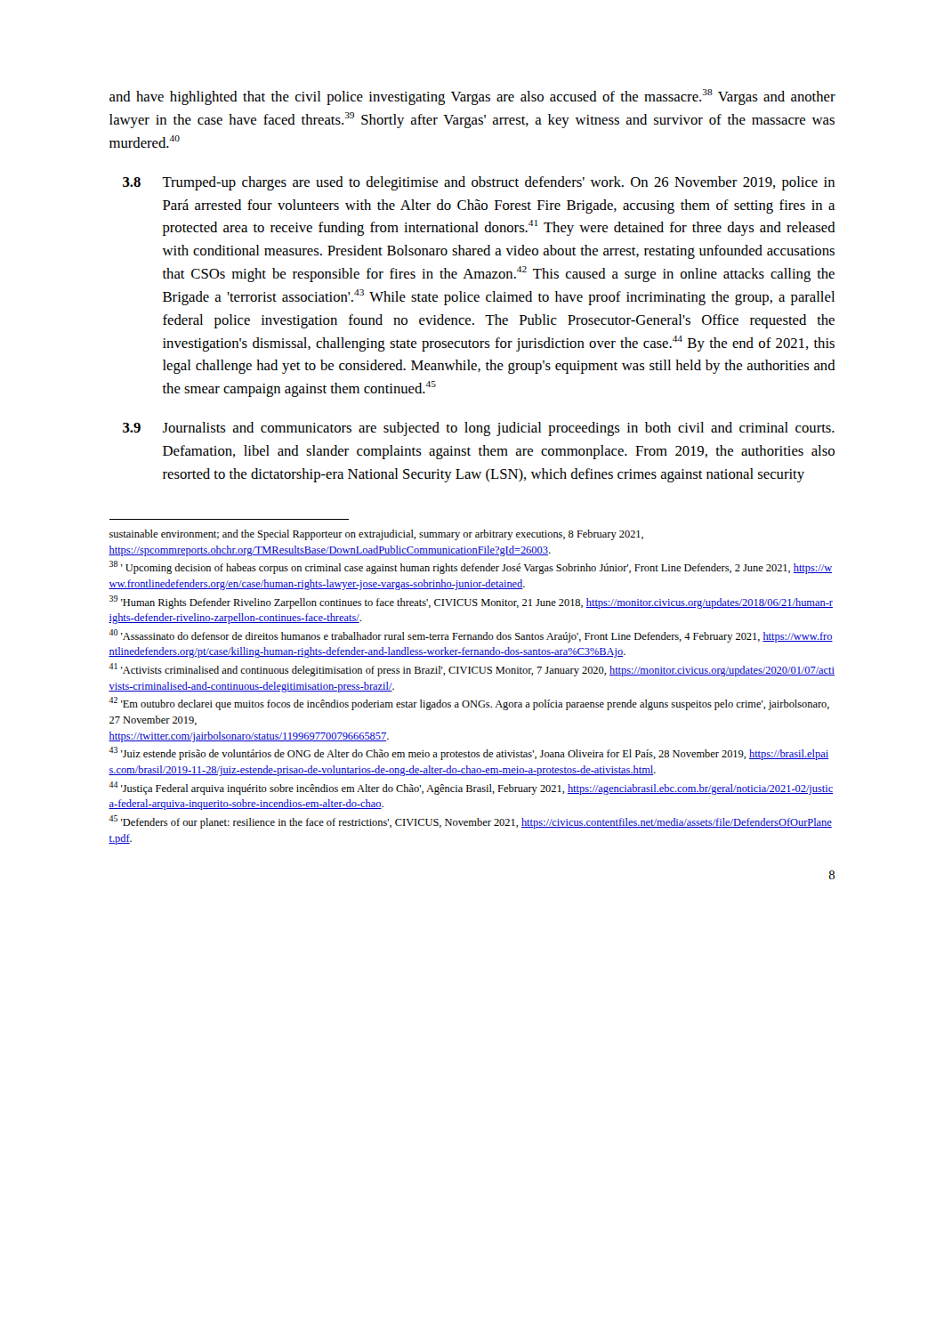and have highlighted that the civil police investigating Vargas are also accused of the massacre.38 Vargas and another lawyer in the case have faced threats.39 Shortly after Vargas' arrest, a key witness and survivor of the massacre was murdered.40
3.8
Trumped-up charges are used to delegitimise and obstruct defenders' work. On 26 November 2019, police in Pará arrested four volunteers with the Alter do Chão Forest Fire Brigade, accusing them of setting fires in a protected area to receive funding from international donors.41 They were detained for three days and released with conditional measures. President Bolsonaro shared a video about the arrest, restating unfounded accusations that CSOs might be responsible for fires in the Amazon.42 This caused a surge in online attacks calling the Brigade a 'terrorist association'.43 While state police claimed to have proof incriminating the group, a parallel federal police investigation found no evidence. The Public Prosecutor-General's Office requested the investigation's dismissal, challenging state prosecutors for jurisdiction over the case.44 By the end of 2021, this legal challenge had yet to be considered. Meanwhile, the group's equipment was still held by the authorities and the smear campaign against them continued.45
3.9
Journalists and communicators are subjected to long judicial proceedings in both civil and criminal courts. Defamation, libel and slander complaints against them are commonplace. From 2019, the authorities also resorted to the dictatorship-era National Security Law (LSN), which defines crimes against national security
sustainable environment; and the Special Rapporteur on extrajudicial, summary or arbitrary executions, 8 February 2021,
https://spcommreports.ohchr.org/TMResultsBase/DownLoadPublicCommunicationFile?gId=26003.
38 ' Upcoming decision of habeas corpus on criminal case against human rights defender José Vargas Sobrinho Júnior', Front Line Defenders, 2 June 2021, https://www.frontlinedefenders.org/en/case/human-rights-lawyer-jose-vargas-sobrinho-junior-detained.
39 'Human Rights Defender Rivelino Zarpellon continues to face threats', CIVICUS Monitor, 21 June 2018, https://monitor.civicus.org/updates/2018/06/21/human-rights-defender-rivelino-zarpellon-continues-face-threats/.
40 'Assassinato do defensor de direitos humanos e trabalhador rural sem-terra Fernando dos Santos Araújo', Front Line Defenders, 4 February 2021, https://www.frontlinedefenders.org/pt/case/killing-human-rights-defender-and-landless-worker-fernando-dos-santos-ara%C3%BAjo.
41 'Activists criminalised and continuous delegitimisation of press in Brazil', CIVICUS Monitor, 7 January 2020, https://monitor.civicus.org/updates/2020/01/07/activists-criminalised-and-continuous-delegitimisation-press-brazil/.
42 'Em outubro declarei que muitos focos de incêndios poderiam estar ligados a ONGs. Agora a polícia paraense prende alguns suspeitos pelo crime', jairbolsonaro, 27 November 2019,
https://twitter.com/jairbolsonaro/status/1199697700796665857.
43 'Juiz estende prisão de voluntários de ONG de Alter do Chão em meio a protestos de ativistas', Joana Oliveira for El País, 28 November 2019, https://brasil.elpais.com/brasil/2019-11-28/juiz-estende-prisao-de-voluntarios-de-ong-de-alter-do-chao-em-meio-a-protestos-de-ativistas.html.
44 'Justiça Federal arquiva inquérito sobre incêndios em Alter do Chão', Agência Brasil, February 2021, https://agenciabrasil.ebc.com.br/geral/noticia/2021-02/justica-federal-arquiva-inquerito-sobre-incendios-em-alter-do-chao.
45 'Defenders of our planet: resilience in the face of restrictions', CIVICUS, November 2021, https://civicus.contentfiles.net/media/assets/file/DefendersOfOurPlanet.pdf.
8